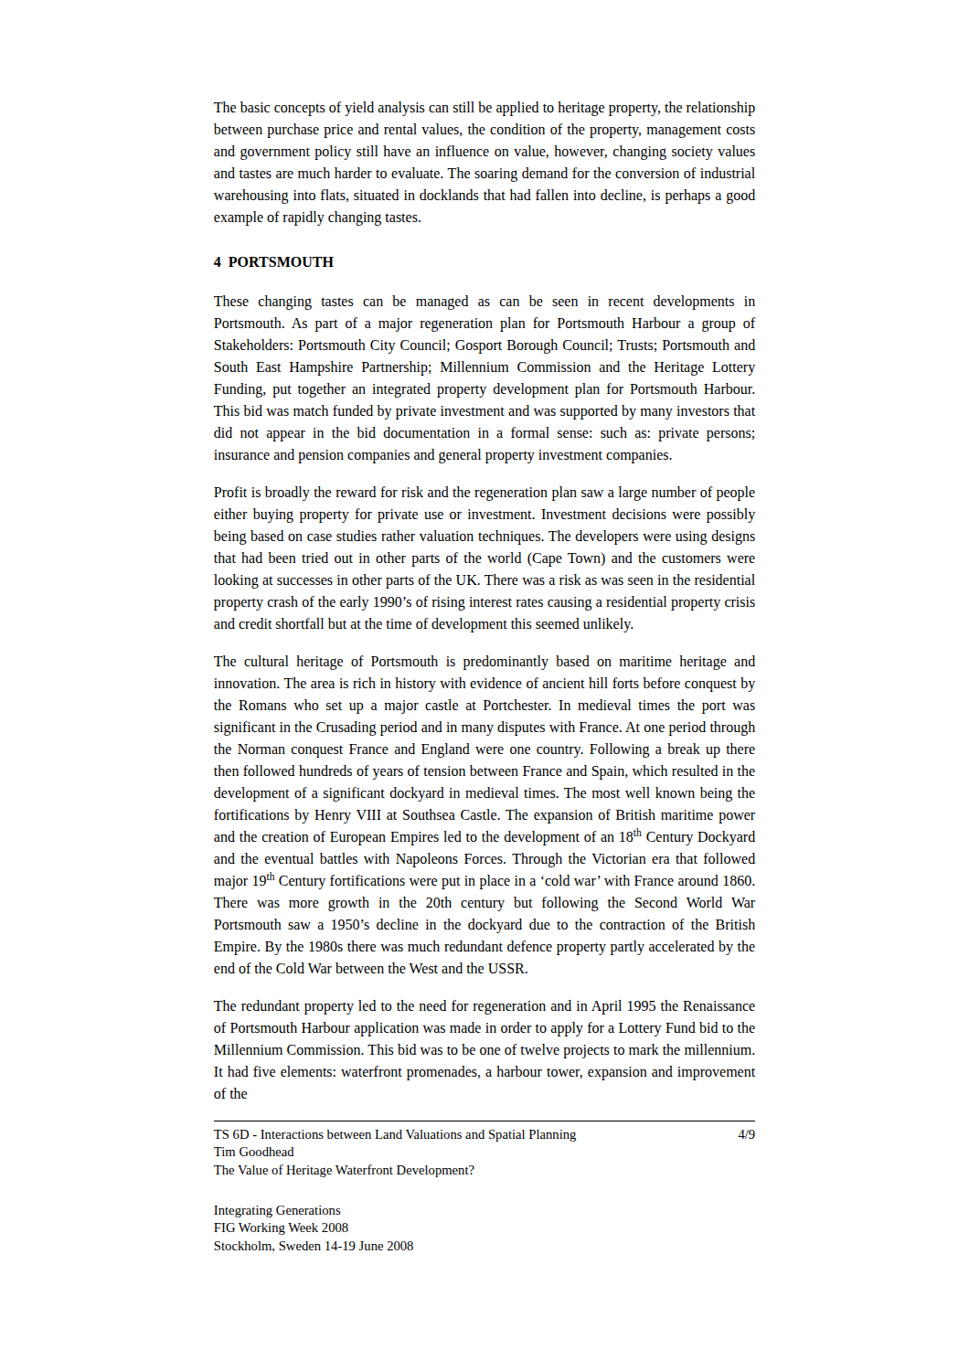The basic concepts of yield analysis can still be applied to heritage property, the relationship between purchase price and rental values, the condition of the property, management costs and government policy still have an influence on value, however, changing society values and tastes are much harder to evaluate. The soaring demand for the conversion of industrial warehousing into flats, situated in docklands that had fallen into decline, is perhaps a good example of rapidly changing tastes.
4 PORTSMOUTH
These changing tastes can be managed as can be seen in recent developments in Portsmouth. As part of a major regeneration plan for Portsmouth Harbour a group of Stakeholders: Portsmouth City Council; Gosport Borough Council; Trusts; Portsmouth and South East Hampshire Partnership; Millennium Commission and the Heritage Lottery Funding, put together an integrated property development plan for Portsmouth Harbour. This bid was match funded by private investment and was supported by many investors that did not appear in the bid documentation in a formal sense: such as: private persons; insurance and pension companies and general property investment companies.
Profit is broadly the reward for risk and the regeneration plan saw a large number of people either buying property for private use or investment. Investment decisions were possibly being based on case studies rather valuation techniques. The developers were using designs that had been tried out in other parts of the world (Cape Town) and the customers were looking at successes in other parts of the UK. There was a risk as was seen in the residential property crash of the early 1990’s of rising interest rates causing a residential property crisis and credit shortfall but at the time of development this seemed unlikely.
The cultural heritage of Portsmouth is predominantly based on maritime heritage and innovation. The area is rich in history with evidence of ancient hill forts before conquest by the Romans who set up a major castle at Portchester. In medieval times the port was significant in the Crusading period and in many disputes with France. At one period through the Norman conquest France and England were one country. Following a break up there then followed hundreds of years of tension between France and Spain, which resulted in the development of a significant dockyard in medieval times. The most well known being the fortifications by Henry VIII at Southsea Castle. The expansion of British maritime power and the creation of European Empires led to the development of an 18th Century Dockyard and the eventual battles with Napoleons Forces. Through the Victorian era that followed major 19th Century fortifications were put in place in a ‘cold war’ with France around 1860. There was more growth in the 20th century but following the Second World War Portsmouth saw a 1950’s decline in the dockyard due to the contraction of the British Empire. By the 1980s there was much redundant defence property partly accelerated by the end of the Cold War between the West and the USSR.
The redundant property led to the need for regeneration and in April 1995 the Renaissance of Portsmouth Harbour application was made in order to apply for a Lottery Fund bid to the Millennium Commission. This bid was to be one of twelve projects to mark the millennium. It had five elements: waterfront promenades, a harbour tower, expansion and improvement of the
TS 6D - Interactions between Land Valuations and Spatial Planning
Tim Goodhead
The Value of Heritage Waterfront Development?
4/9
Integrating Generations
FIG Working Week 2008
Stockholm, Sweden 14-19 June 2008